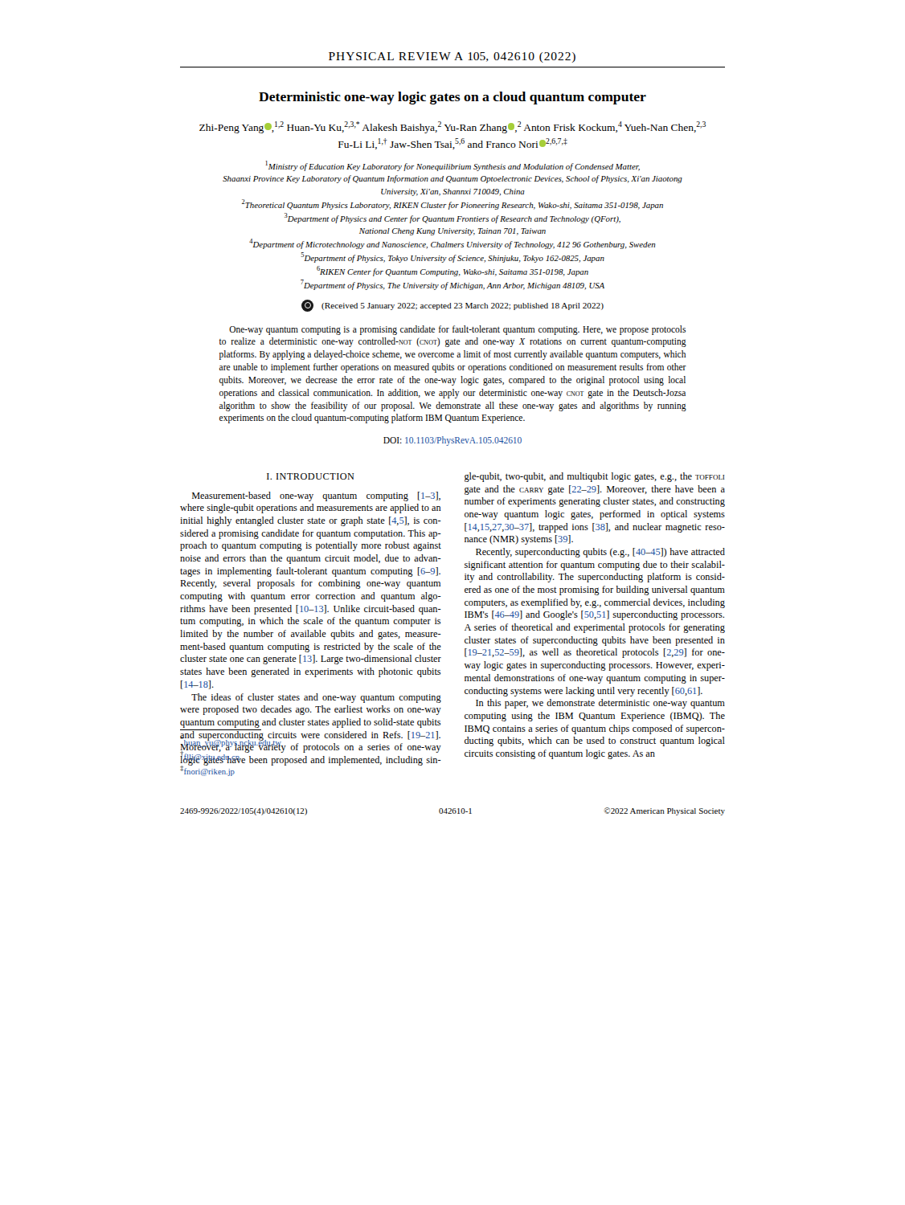PHYSICAL REVIEW A 105, 042610 (2022)
Deterministic one-way logic gates on a cloud quantum computer
Zhi-Peng Yang ,1,2 Huan-Yu Ku,2,3,* Alakesh Baishya,2 Yu-Ran Zhang ,2 Anton Frisk Kockum,4 Yueh-Nan Chen,2,3
Fu-Li Li,1,† Jaw-Shen Tsai,5,6 and Franco Nori2,6,7,‡
1Ministry of Education Key Laboratory for Nonequilibrium Synthesis and Modulation of Condensed Matter,
Shaanxi Province Key Laboratory of Quantum Information and Quantum Optoelectronic Devices, School of Physics, Xi'an Jiaotong
University, Xi'an, Shannxi 710049, China
2Theoretical Quantum Physics Laboratory, RIKEN Cluster for Pioneering Research, Wako-shi, Saitama 351-0198, Japan
3Department of Physics and Center for Quantum Frontiers of Research and Technology (QFort),
National Cheng Kung University, Tainan 701, Taiwan
4Department of Microtechnology and Nanoscience, Chalmers University of Technology, 412 96 Gothenburg, Sweden
5Department of Physics, Tokyo University of Science, Shinjuku, Tokyo 162-0825, Japan
6RIKEN Center for Quantum Computing, Wako-shi, Saitama 351-0198, Japan
7Department of Physics, The University of Michigan, Ann Arbor, Michigan 48109, USA
(Received 5 January 2022; accepted 23 March 2022; published 18 April 2022)
One-way quantum computing is a promising candidate for fault-tolerant quantum computing. Here, we propose protocols to realize a deterministic one-way controlled-not (cnot) gate and one-way X rotations on current quantum-computing platforms. By applying a delayed-choice scheme, we overcome a limit of most currently available quantum computers, which are unable to implement further operations on measured qubits or operations conditioned on measurement results from other qubits. Moreover, we decrease the error rate of the one-way logic gates, compared to the original protocol using local operations and classical communication. In addition, we apply our deterministic one-way cnot gate in the Deutsch-Jozsa algorithm to show the feasibility of our proposal. We demonstrate all these one-way gates and algorithms by running experiments on the cloud quantum-computing platform IBM Quantum Experience.
DOI: 10.1103/PhysRevA.105.042610
I. INTRODUCTION
Measurement-based one-way quantum computing [1–3], where single-qubit operations and measurements are applied to an initial highly entangled cluster state or graph state [4,5], is considered a promising candidate for quantum computation. This approach to quantum computing is potentially more robust against noise and errors than the quantum circuit model, due to advantages in implementing fault-tolerant quantum computing [6–9]. Recently, several proposals for combining one-way quantum computing with quantum error correction and quantum algorithms have been presented [10–13]. Unlike circuit-based quantum computing, in which the scale of the quantum computer is limited by the number of available qubits and gates, measurement-based quantum computing is restricted by the scale of the cluster state one can generate [13]. Large two-dimensional cluster states have been generated in experiments with photonic qubits [14–18].
The ideas of cluster states and one-way quantum computing were proposed two decades ago. The earliest works on one-way quantum computing and cluster states applied to solid-state qubits and superconducting circuits were considered in Refs. [19–21]. Moreover, a large variety of protocols on a series of one-way logic gates have been proposed and implemented, including single-qubit, two-qubit, and multiqubit logic gates, e.g., the toffoli gate and the carry gate [22–29]. Moreover, there have been a number of experiments generating cluster states, and constructing one-way quantum logic gates, performed in optical systems [14,15,27,30–37], trapped ions [38], and nuclear magnetic resonance (NMR) systems [39].
Recently, superconducting qubits (e.g., [40–45]) have attracted significant attention for quantum computing due to their scalability and controllability. The superconducting platform is considered as one of the most promising for building universal quantum computers, as exemplified by, e.g., commercial devices, including IBM's [46–49] and Google's [50,51] superconducting processors. A series of theoretical and experimental protocols for generating cluster states of superconducting qubits have been presented in [19–21,52–59], as well as theoretical protocols [2,29] for one-way logic gates in superconducting processors. However, experimental demonstrations of one-way quantum computing in superconducting systems were lacking until very recently [60,61].
In this paper, we demonstrate deterministic one-way quantum computing using the IBM Quantum Experience (IBMQ). The IBMQ contains a series of quantum chips composed of superconducting qubits, which can be used to construct quantum logical circuits consisting of quantum logic gates. As an
*huan_yu@phys.ncku.edu.tw
†flli@xjtu.edu.cn
‡fnori@riken.jp
2469-9926/2022/105(4)/042610(12)
042610-1
©2022 American Physical Society